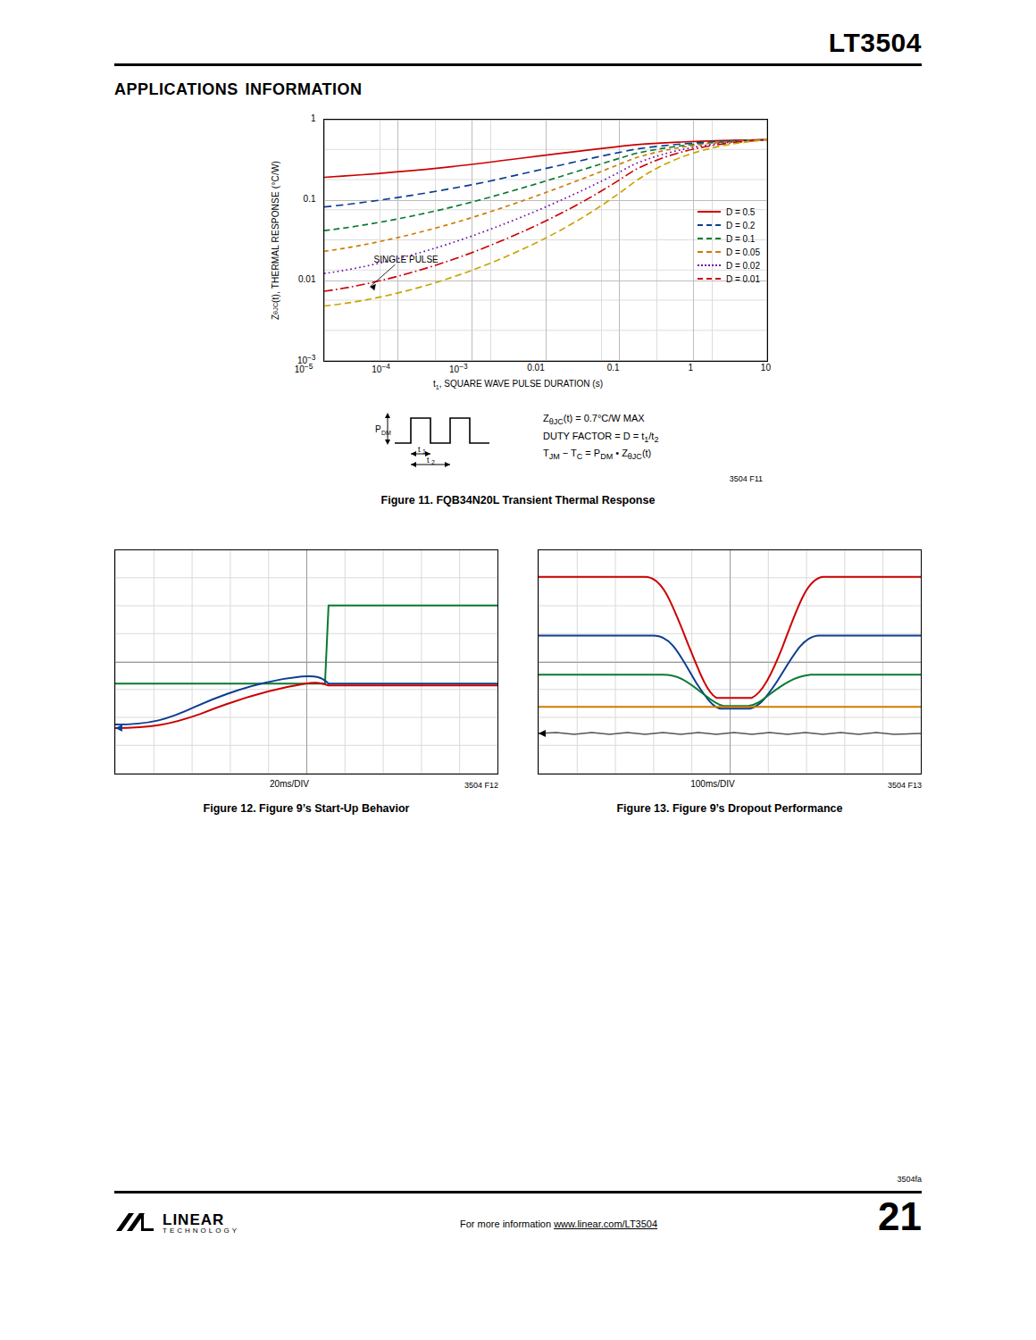LT3504
Applications Information
ZθJC(t), THERMAL RESPONSE (°C/W)
1 0.1 0.01 10−3
D = 0.5
D = 0.2
D = 0.1
D = 0.05
D = 0.02
D = 0.01
SINGLE PULSE
10−5 10−4 10−3 0.01 0.1 1 10
t1, SQUARE WAVE PULSE DURATION (s)
t 1 t 2 P DM
ZθJC(t) = 0.7°C/W MAX
DUTY FACTOR = D = t1/t2
TJM − TC = PDM • ZθJC(t)
3504 F11
Figure 11. FQB34N20L Transient Thermal Response
SKY
2V/DIV
VSUPPLY
2V/DIV
VIN
2V/DIV
20ms/DIV 3504 F12
Figure 12. Figure 9’s Start-Up Behavior
VIN
50V/DIV
VOUT1
1V/DIV
VOUT2
1V/DIV
VOUT3
1V/DIV
VOUT4
1V/DIV
100ms/DIV 3504 F13
Figure 13. Figure 9’s Dropout Performance
3504fa
LINEAR
TECHNOLOGY
For more information www.linear.com/LT3504
21